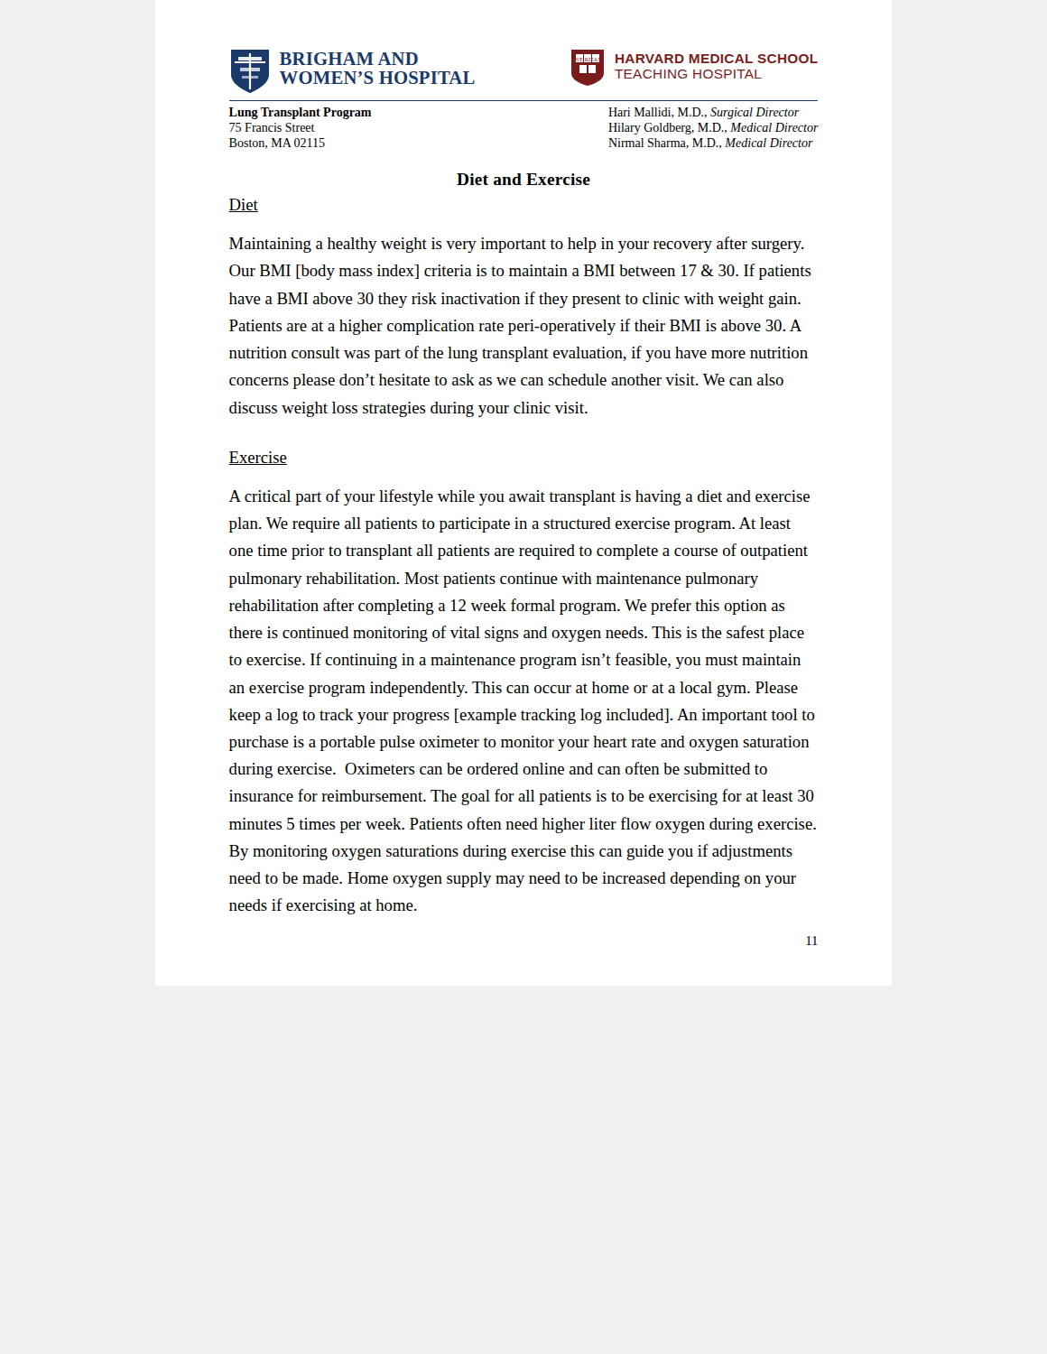Brigham and
Women’s Hospital
VE RI TAS
HARVARD MEDICAL SCHOOL
TEACHING HOSPITAL
Lung Transplant Program
75 Francis Street
Boston, MA 02115
Hari Mallidi, M.D., Surgical Director
Hilary Goldberg, M.D., Medical Director
Nirmal Sharma, M.D., Medical Director
Diet and Exercise
Diet
Maintaining a healthy weight is very important to help in your recovery after surgery. Our BMI [body mass index] criteria is to maintain a BMI between 17 & 30. If patients have a BMI above 30 they risk inactivation if they present to clinic with weight gain. Patients are at a higher complication rate peri-operatively if their BMI is above 30. A nutrition consult was part of the lung transplant evaluation, if you have more nutrition concerns please don’t hesitate to ask as we can schedule another visit. We can also discuss weight loss strategies during your clinic visit.
Exercise
A critical part of your lifestyle while you await transplant is having a diet and exercise plan. We require all patients to participate in a structured exercise program. At least one time prior to transplant all patients are required to complete a course of outpatient pulmonary rehabilitation. Most patients continue with maintenance pulmonary rehabilitation after completing a 12 week formal program. We prefer this option as there is continued monitoring of vital signs and oxygen needs. This is the safest place to exercise. If continuing in a maintenance program isn’t feasible, you must maintain an exercise program independently. This can occur at home or at a local gym. Please keep a log to track your progress [example tracking log included]. An important tool to purchase is a portable pulse oximeter to monitor your heart rate and oxygen saturation during exercise. Oximeters can be ordered online and can often be submitted to insurance for reimbursement. The goal for all patients is to be exercising for at least 30 minutes 5 times per week. Patients often need higher liter flow oxygen during exercise. By monitoring oxygen saturations during exercise this can guide you if adjustments need to be made. Home oxygen supply may need to be increased depending on your needs if exercising at home.
11